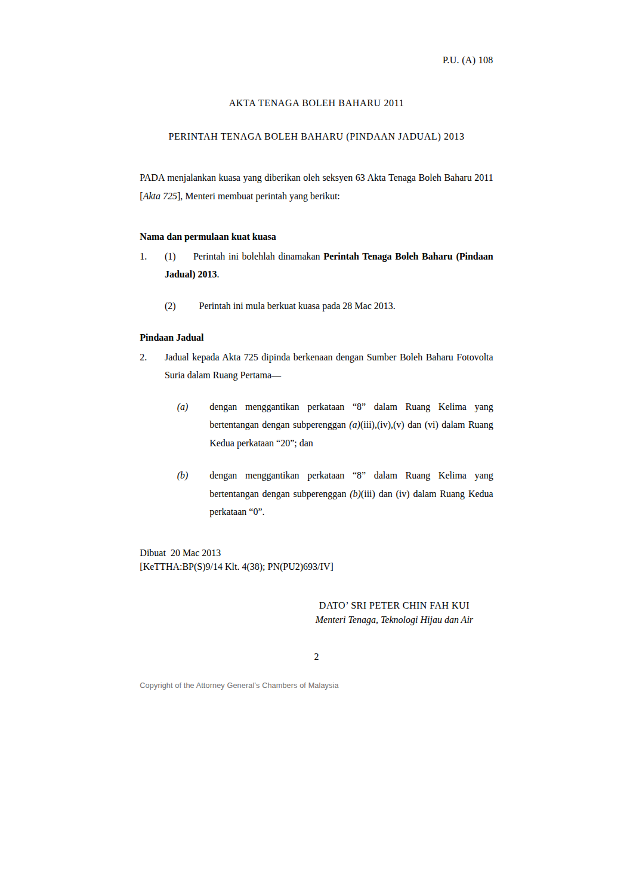P.U. (A) 108
AKTA TENAGA BOLEH BAHARU 2011
PERINTAH TENAGA BOLEH BAHARU (PINDAAN JADUAL) 2013
PADA menjalankan kuasa yang diberikan oleh seksyen 63 Akta Tenaga Boleh Baharu 2011 [Akta 725], Menteri membuat perintah yang berikut:
Nama dan permulaan kuat kuasa
1.
(1) Perintah ini bolehlah dinamakan Perintah Tenaga Boleh Baharu (Pindaan Jadual) 2013.
(2)
Perintah ini mula berkuat kuasa pada 28 Mac 2013.
Pindaan Jadual
2.
Jadual kepada Akta 725 dipinda berkenaan dengan Sumber Boleh Baharu Fotovolta Suria dalam Ruang Pertama—
(a)
dengan menggantikan perkataan “8” dalam Ruang Kelima yang bertentangan dengan subperenggan (a)(iii),(iv),(v) dan (vi) dalam Ruang Kedua perkataan “20”; dan
(b)
dengan menggantikan perkataan “8” dalam Ruang Kelima yang bertentangan dengan subperenggan (b)(iii) dan (iv) dalam Ruang Kedua perkataan “0”.
Dibuat 20 Mac 2013
[KeTTHA:BP(S)9/14 Klt. 4(38); PN(PU2)693/IV]
DATO’ SRI PETER CHIN FAH KUI
Menteri Tenaga, Teknologi Hijau dan Air
2
Copyright of the Attorney General’s Chambers of Malaysia